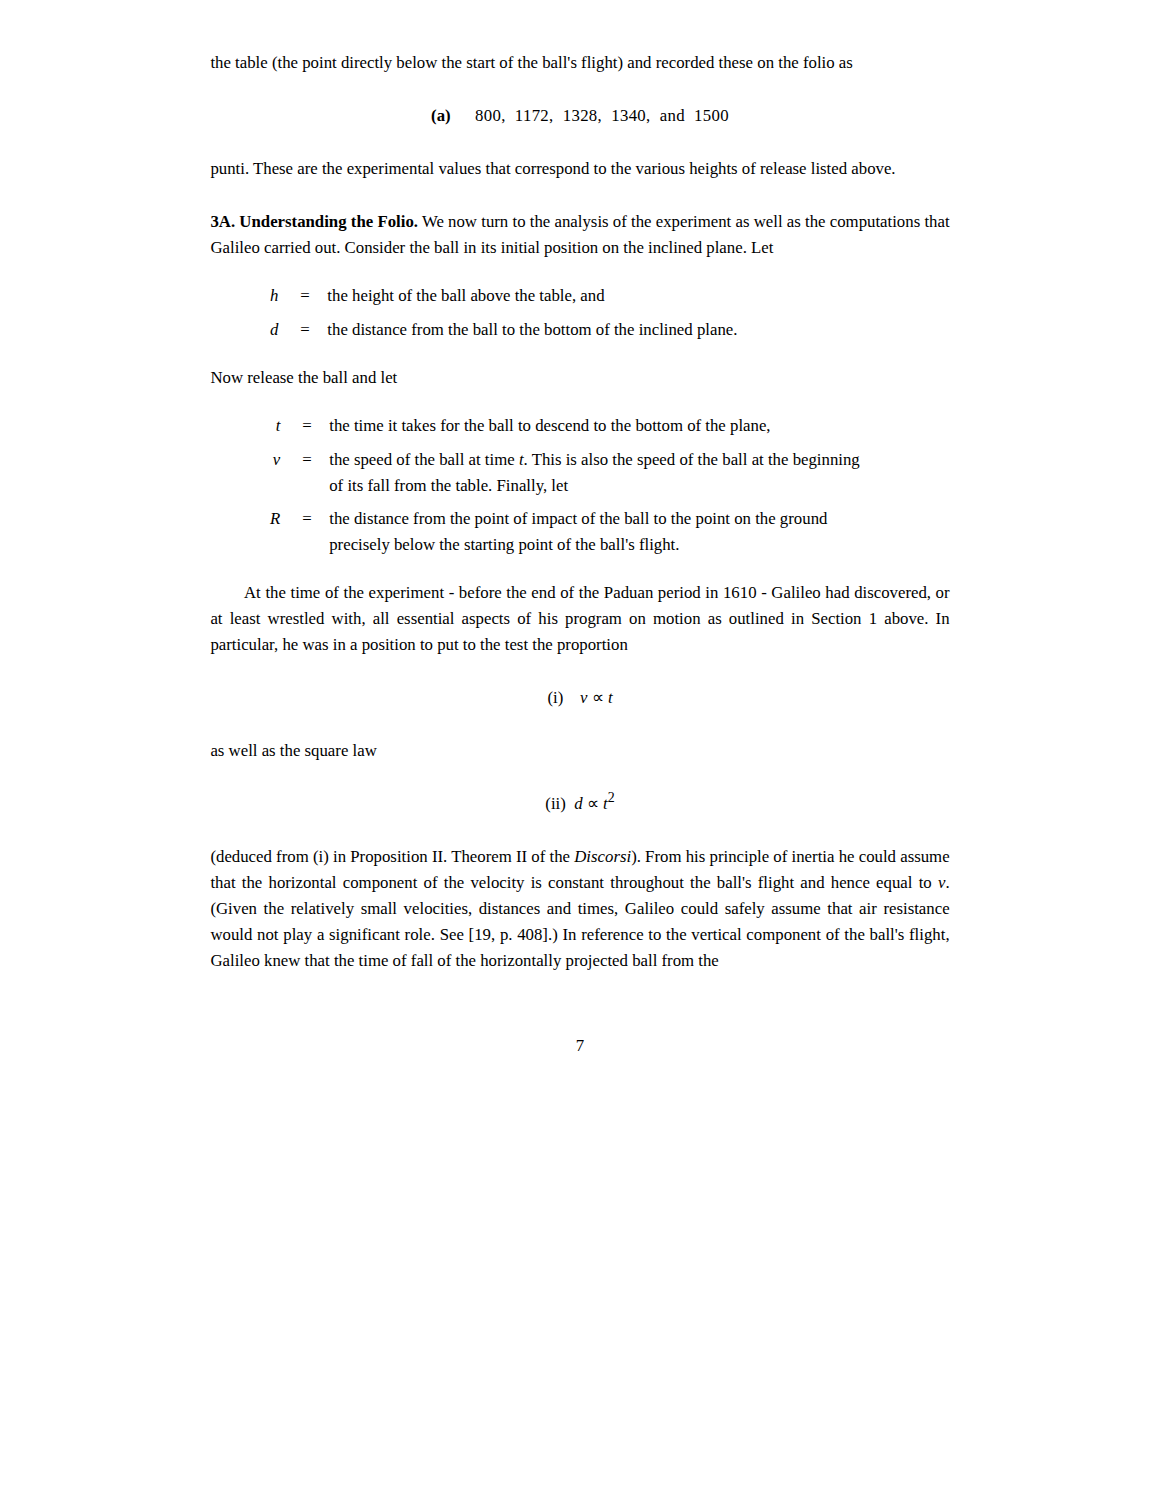the table (the point directly below the start of the ball's flight) and recorded these on the folio as
(a) 800, 1172, 1328, 1340, and 1500
punti. These are the experimental values that correspond to the various heights of release listed above.
3A. Understanding the Folio.
We now turn to the analysis of the experiment as well as the computations that Galileo carried out. Consider the ball in its initial position on the inclined plane. Let
| h | = | the height of the ball above the table, and |
| d | = | the distance from the ball to the bottom of the inclined plane. |
Now release the ball and let
| t | = | the time it takes for the ball to descend to the bottom of the plane, |
| v | = | the speed of the ball at time t . This is also the speed of the ball at the beginning of its fall from the table. Finally, let |
| R | = | the distance from the point of impact of the ball to the point on the ground precisely below the starting point of the ball's flight. |
At the time of the experiment - before the end of the Paduan period in 1610 - Galileo had discovered, or at least wrestled with, all essential aspects of his program on motion as outlined in Section 1 above. In particular, he was in a position to put to the test the proportion
(i) v ∝ t
as well as the square law
(ii) d ∝ t2
(deduced from (i) in Proposition II. Theorem II of the Discorsi). From his principle of inertia he could assume that the horizontal component of the velocity is constant throughout the ball's flight and hence equal to v. (Given the relatively small velocities, distances and times, Galileo could safely assume that air resistance would not play a significant role. See [19, p. 408].) In reference to the vertical component of the ball's flight, Galileo knew that the time of fall of the horizontally projected ball from the
7